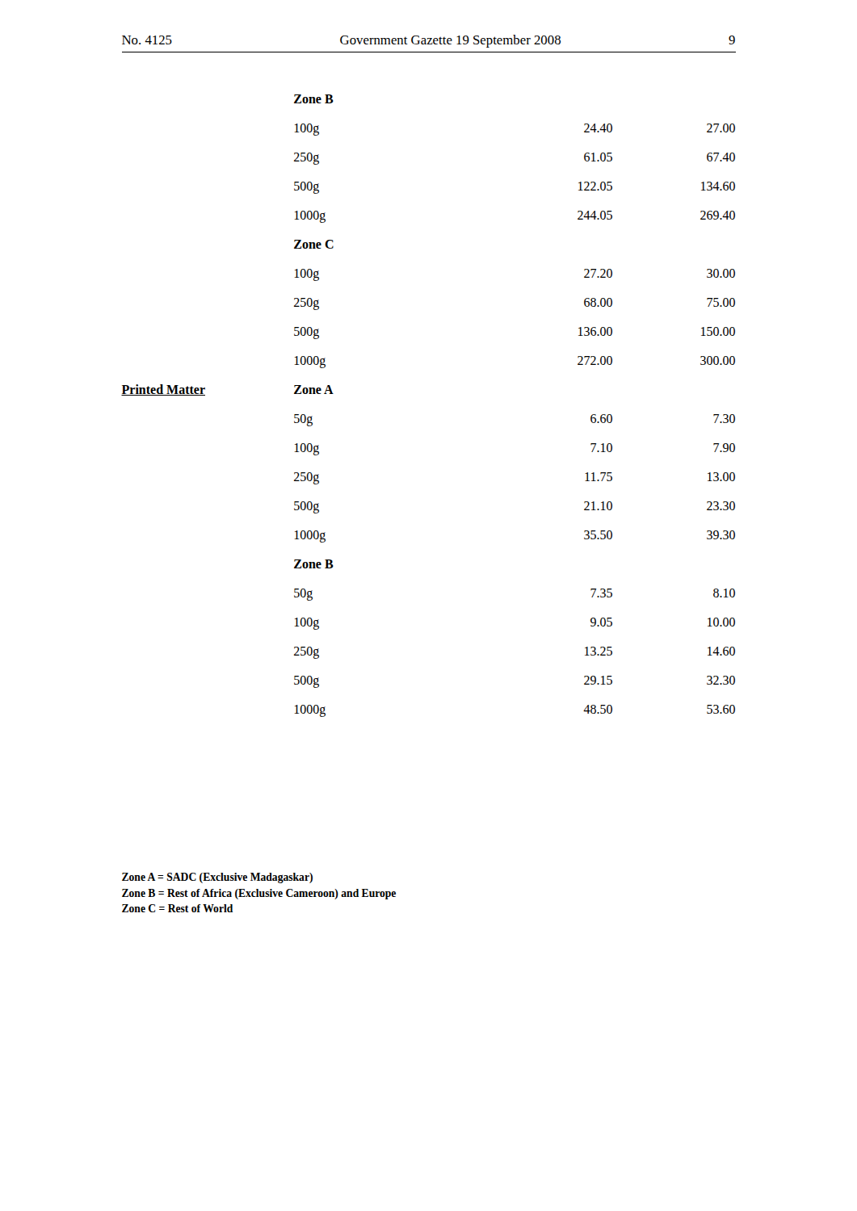No. 4125 Government Gazette 19 September 2008 9
| | Zone B | | |
| | 100g | 24.40 | 27.00 |
| | 250g | 61.05 | 67.40 |
| | 500g | 122.05 | 134.60 |
| | 1000g | 244.05 | 269.40 |
| | Zone C | | |
| | 100g | 27.20 | 30.00 |
| | 250g | 68.00 | 75.00 |
| | 500g | 136.00 | 150.00 |
| | 1000g | 272.00 | 300.00 |
| Printed Matter | Zone A | | |
| | 50g | 6.60 | 7.30 |
| | 100g | 7.10 | 7.90 |
| | 250g | 11.75 | 13.00 |
| | 500g | 21.10 | 23.30 |
| | 1000g | 35.50 | 39.30 |
| | Zone B | | |
| | 50g | 7.35 | 8.10 |
| | 100g | 9.05 | 10.00 |
| | 250g | 13.25 | 14.60 |
| | 500g | 29.15 | 32.30 |
| | 1000g | 48.50 | 53.60 |
Zone A = SADC (Exclusive Madagaskar)
Zone B = Rest of Africa (Exclusive Cameroon) and Europe
Zone C = Rest of World